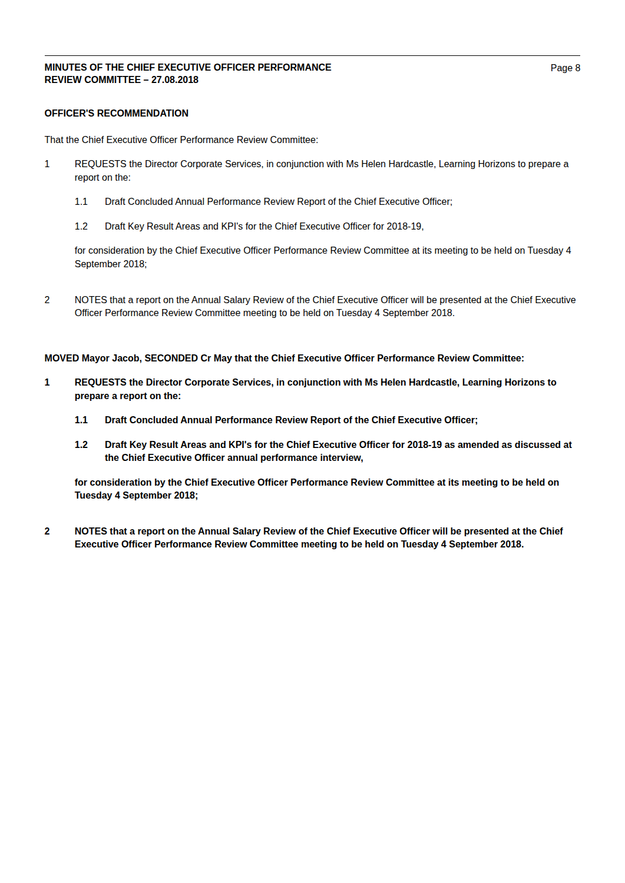Minutes of the Chief Executive Officer Performance
Review Committee – 27.08.2018
Page 8
Officer's Recommendation
That the Chief Executive Officer Performance Review Committee:
1 REQUESTS the Director Corporate Services, in conjunction with Ms Helen Hardcastle, Learning Horizons to prepare a report on the:
1.1 Draft Concluded Annual Performance Review Report of the Chief Executive Officer;
1.2 Draft Key Result Areas and KPI's for the Chief Executive Officer for 2018-19,
for consideration by the Chief Executive Officer Performance Review Committee at its meeting to be held on Tuesday 4 September 2018;
2 NOTES that a report on the Annual Salary Review of the Chief Executive Officer will be presented at the Chief Executive Officer Performance Review Committee meeting to be held on Tuesday 4 September 2018.
MOVED Mayor Jacob, SECONDED Cr May that the Chief Executive Officer Performance Review Committee:
1 REQUESTS the Director Corporate Services, in conjunction with Ms Helen Hardcastle, Learning Horizons to prepare a report on the:
1.1 Draft Concluded Annual Performance Review Report of the Chief Executive Officer;
1.2 Draft Key Result Areas and KPI's for the Chief Executive Officer for 2018-19 as amended as discussed at the Chief Executive Officer annual performance interview,
for consideration by the Chief Executive Officer Performance Review Committee at its meeting to be held on Tuesday 4 September 2018;
2 NOTES that a report on the Annual Salary Review of the Chief Executive Officer will be presented at the Chief Executive Officer Performance Review Committee meeting to be held on Tuesday 4 September 2018.